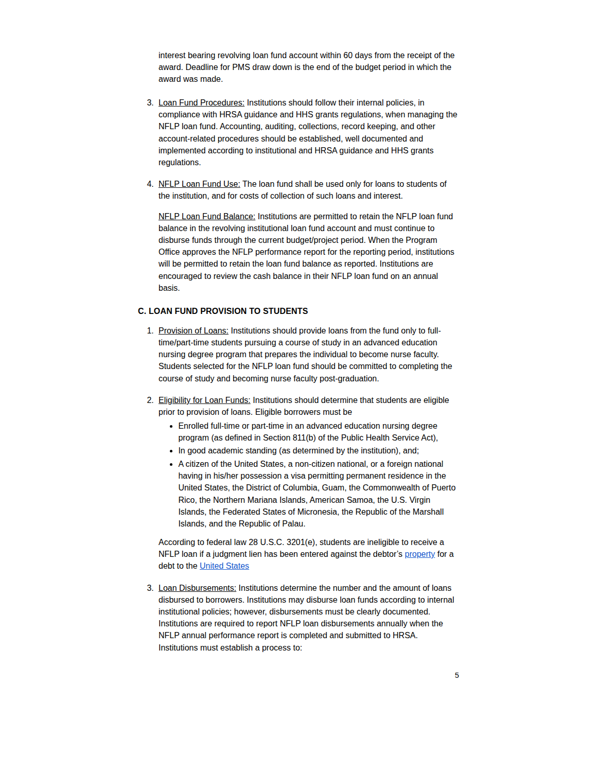interest bearing revolving loan fund account within 60 days from the receipt of the award. Deadline for PMS draw down is the end of the budget period in which the award was made.
Loan Fund Procedures: Institutions should follow their internal policies, in compliance with HRSA guidance and HHS grants regulations, when managing the NFLP loan fund. Accounting, auditing, collections, record keeping, and other account-related procedures should be established, well documented and implemented according to institutional and HRSA guidance and HHS grants regulations.
NFLP Loan Fund Use: The loan fund shall be used only for loans to students of the institution, and for costs of collection of such loans and interest.
NFLP Loan Fund Balance: Institutions are permitted to retain the NFLP loan fund balance in the revolving institutional loan fund account and must continue to disburse funds through the current budget/project period. When the Program Office approves the NFLP performance report for the reporting period, institutions will be permitted to retain the loan fund balance as reported. Institutions are encouraged to review the cash balance in their NFLP loan fund on an annual basis.
C. LOAN FUND PROVISION TO STUDENTS
Provision of Loans: Institutions should provide loans from the fund only to full-time/part-time students pursuing a course of study in an advanced education nursing degree program that prepares the individual to become nurse faculty. Students selected for the NFLP loan fund should be committed to completing the course of study and becoming nurse faculty post-graduation.
Eligibility for Loan Funds: Institutions should determine that students are eligible prior to provision of loans. Eligible borrowers must be
Enrolled full-time or part-time in an advanced education nursing degree program (as defined in Section 811(b) of the Public Health Service Act),
In good academic standing (as determined by the institution), and;
A citizen of the United States, a non-citizen national, or a foreign national having in his/her possession a visa permitting permanent residence in the United States, the District of Columbia, Guam, the Commonwealth of Puerto Rico, the Northern Mariana Islands, American Samoa, the U.S. Virgin Islands, the Federated States of Micronesia, the Republic of the Marshall Islands, and the Republic of Palau.
According to federal law 28 U.S.C. 3201(e), students are ineligible to receive a NFLP loan if a judgment lien has been entered against the debtor’s property for a debt to the United States
Loan Disbursements: Institutions determine the number and the amount of loans disbursed to borrowers. Institutions may disburse loan funds according to internal institutional policies; however, disbursements must be clearly documented. Institutions are required to report NFLP loan disbursements annually when the NFLP annual performance report is completed and submitted to HRSA.
Institutions must establish a process to:
5